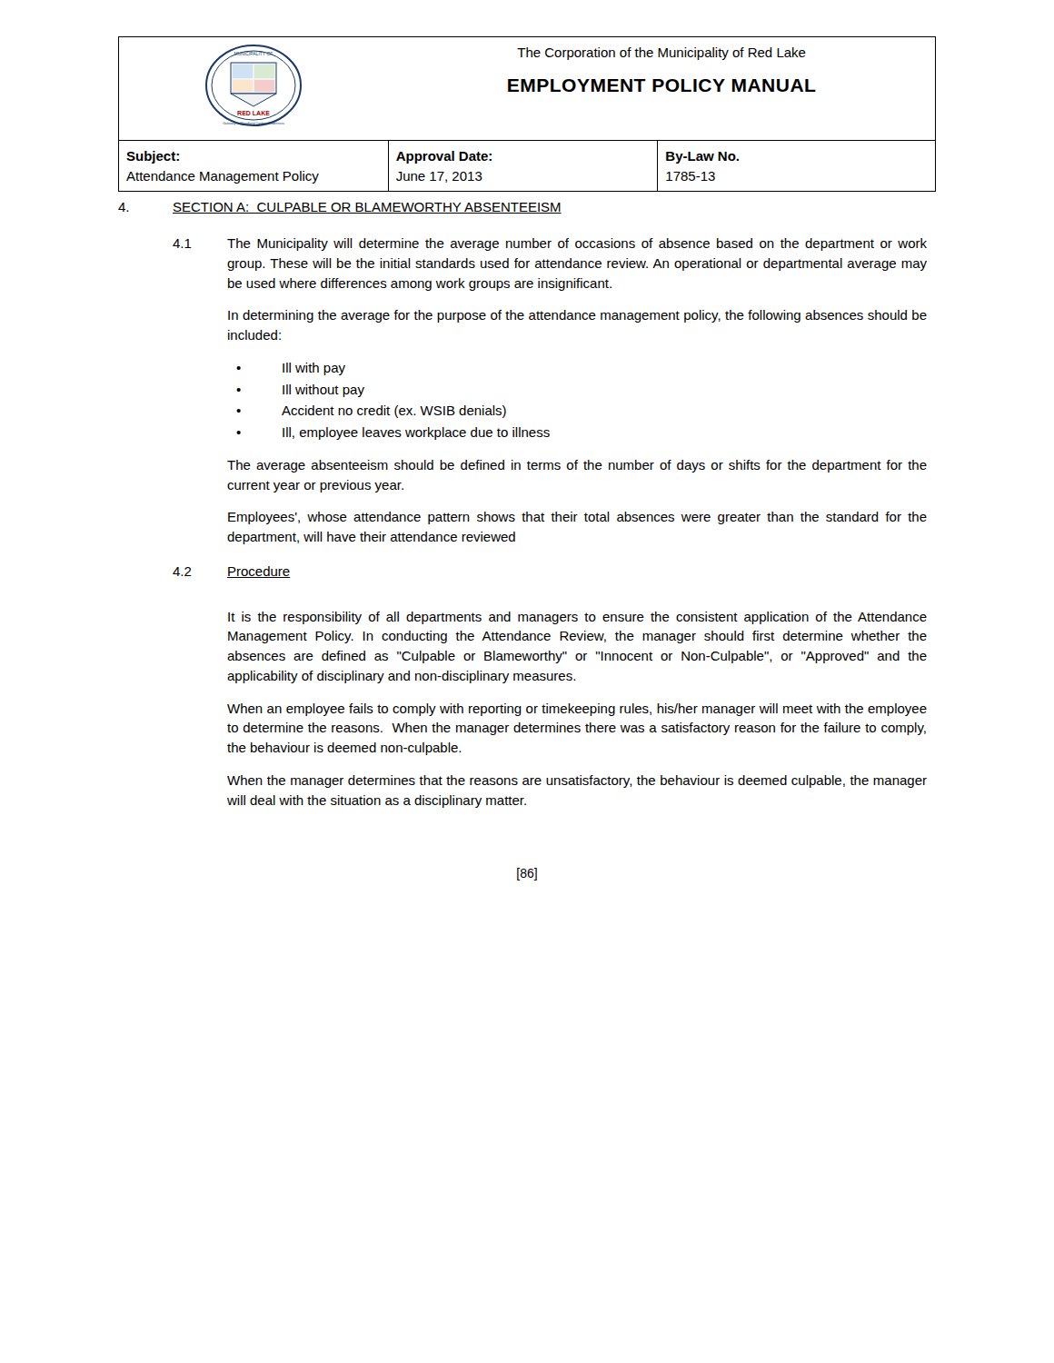| MUNICIPALITY OF RED LAKE Gateway to Woodland Caribou Wilderness | The Corporation of the Municipality of Red Lake EMPLOYMENT POLICY MANUAL |
| Subject: Attendance Management Policy | Approval Date: June 17, 2013 | By-Law No. 1785-13 |
4. SECTION A: CULPABLE OR BLAMEWORTHY ABSENTEEISM
4.1
The Municipality will determine the average number of occasions of absence based on the department or work group. These will be the initial standards used for attendance review. An operational or departmental average may be used where differences among work groups are insignificant.
In determining the average for the purpose of the attendance management policy, the following absences should be included:
Ill with pay
Ill without pay
Accident no credit (ex. WSIB denials)
Ill, employee leaves workplace due to illness
The average absenteeism should be defined in terms of the number of days or shifts for the department for the current year or previous year.
Employees', whose attendance pattern shows that their total absences were greater than the standard for the department, will have their attendance reviewed
4.2
Procedure
It is the responsibility of all departments and managers to ensure the consistent application of the Attendance Management Policy. In conducting the Attendance Review, the manager should first determine whether the absences are defined as "Culpable or Blameworthy" or "Innocent or Non-Culpable", or "Approved" and the applicability of disciplinary and non-disciplinary measures.
When an employee fails to comply with reporting or timekeeping rules, his/her manager will meet with the employee to determine the reasons. When the manager determines there was a satisfactory reason for the failure to comply, the behaviour is deemed non-culpable.
When the manager determines that the reasons are unsatisfactory, the behaviour is deemed culpable, the manager will deal with the situation as a disciplinary matter.
[86]